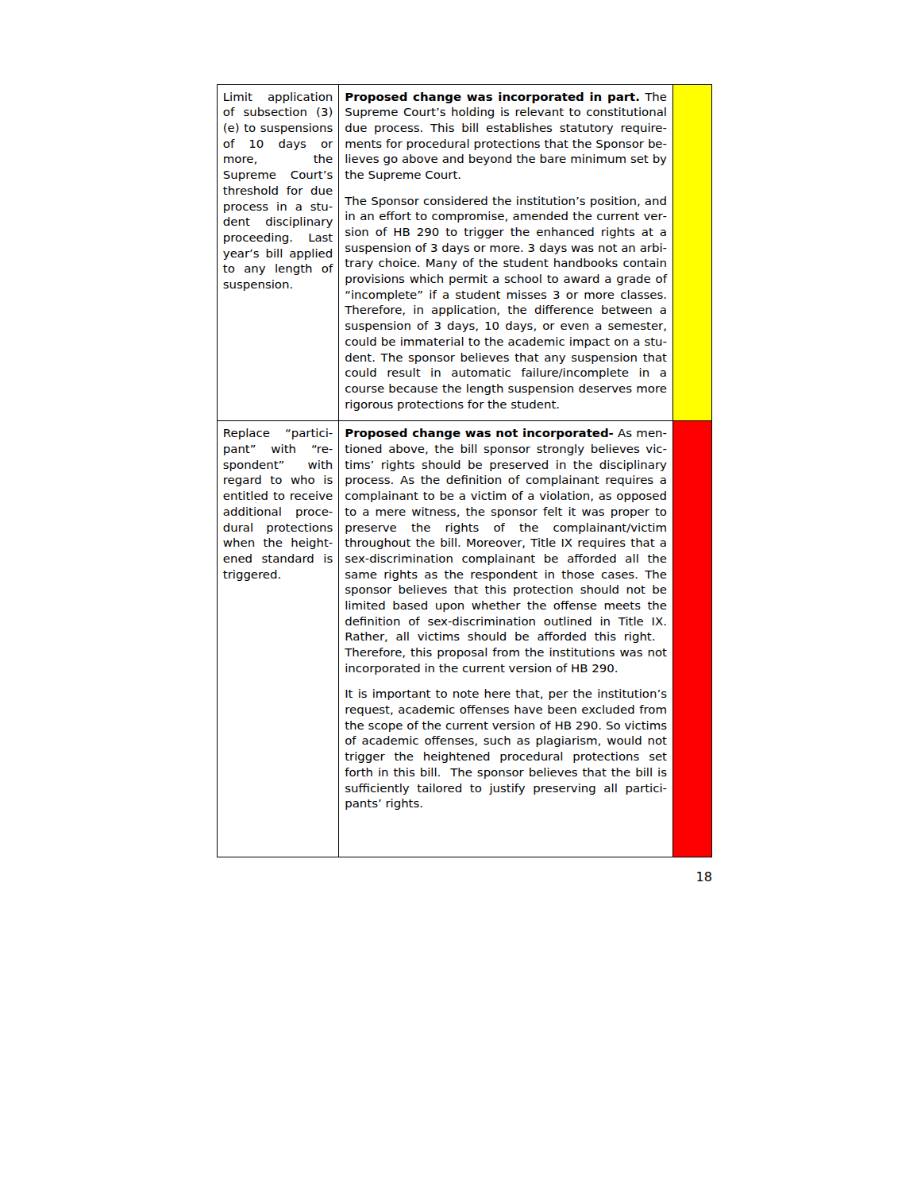| Limit application of subsection (3)(e) to suspensions of 10 days or more, the Supreme Court’s threshold for due process in a student disciplinary proceeding. Last year’s bill applied to any length of suspension. | Proposed change was incorporated in part. The Supreme Court’s holding is relevant to constitutional due process. This bill establishes statutory requirements for procedural protections that the Sponsor believes go above and beyond the bare minimum set by the Supreme Court. The Sponsor considered the institution’s position, and in an effort to compromise, amended the current version of HB 290 to trigger the enhanced rights at a suspension of 3 days or more. 3 days was not an arbitrary choice. Many of the student handbooks contain provisions which permit a school to award a grade of “incomplete” if a student misses 3 or more classes. Therefore, in application, the difference between a suspension of 3 days, 10 days, or even a semester, could be immaterial to the academic impact on a student. The sponsor believes that any suspension that could result in automatic failure/incomplete in a course because the length suspension deserves more rigorous protections for the student. | |
| Replace “participant” with “respondent” with regard to who is entitled to receive additional procedural protections when the heightened standard is triggered. | Proposed change was not incorporated- As mentioned above, the bill sponsor strongly believes victims’ rights should be preserved in the disciplinary process. As the definition of complainant requires a complainant to be a victim of a violation, as opposed to a mere witness, the sponsor felt it was proper to preserve the rights of the complainant/victim throughout the bill. Moreover, Title IX requires that a sex-discrimination complainant be afforded all the same rights as the respondent in those cases. The sponsor believes that this protection should not be limited based upon whether the offense meets the definition of sex-discrimination outlined in Title IX. Rather, all victims should be afforded this right. Therefore, this proposal from the institutions was not incorporated in the current version of HB 290. It is important to note here that, per the institution’s request, academic offenses have been excluded from the scope of the current version of HB 290. So victims of academic offenses, such as plagiarism, would not trigger the heightened procedural protections set forth in this bill. The sponsor believes that the bill is sufficiently tailored to justify preserving all participants’ rights. | X |
18